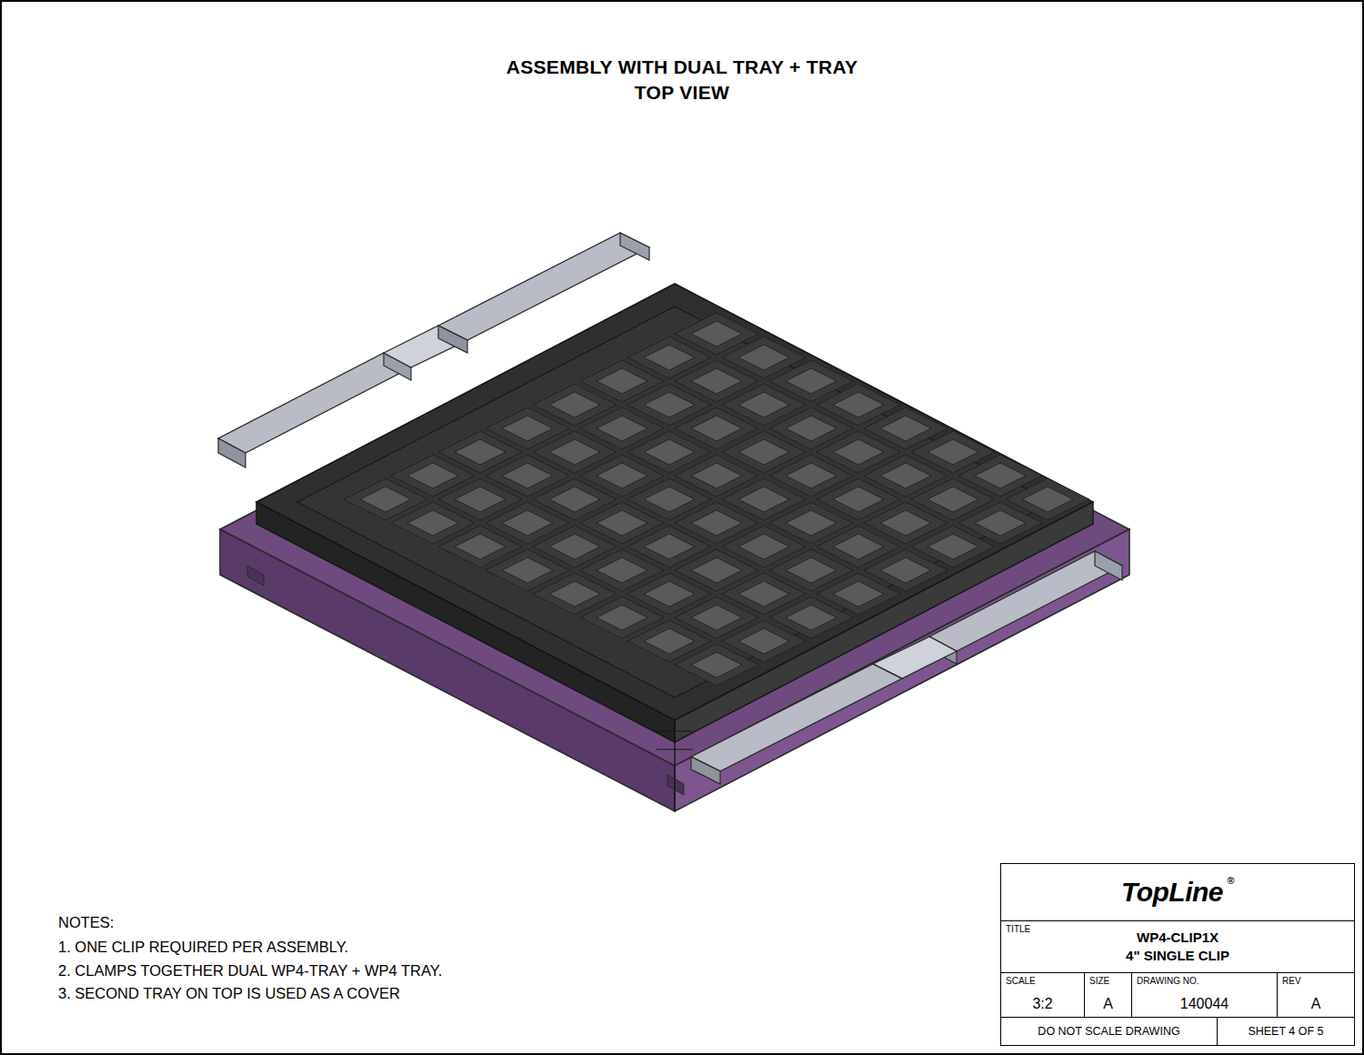ASSEMBLY WITH DUAL TRAY + TRAY
TOP VIEW
NOTES:
1. ONE CLIP REQUIRED PER ASSEMBLY.
2. CLAMPS TOGETHER DUAL WP4-TRAY + WP4 TRAY.
3. SECOND TRAY ON TOP IS USED AS A COVER
TopLine®
TITLE WP4-CLIP1X
4" SINGLE CLIP
SCALE 3:2
SIZE A
DRAWING NO. 140044
REV A
DO NOT SCALE DRAWING
SHEET 4 OF 5